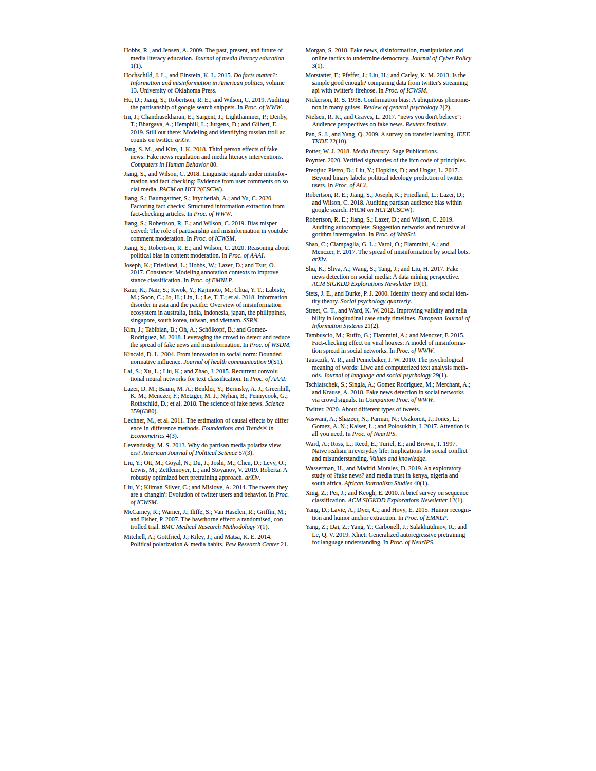Hobbs, R., and Jensen, A. 2009. The past, present, and future of media literacy education. Journal of media literacy education 1(1).
Hochschild, J. L., and Einstein, K. L. 2015. Do facts matter?: Information and misinformation in American politics, volume 13. University of Oklahoma Press.
Hu, D.; Jiang, S.; Robertson, R. E.; and Wilson, C. 2019. Auditing the partisanship of google search snippets. In Proc. of WWW.
Im, J.; Chandrasekharan, E.; Sargent, J.; Lighthammer, P.; Denby, T.; Bhargava, A.; Hemphill, L.; Jurgens, D.; and Gilbert, E. 2019. Still out there: Modeling and identifying russian troll accounts on twitter. arXiv.
Jang, S. M., and Kim, J. K. 2018. Third person effects of fake news: Fake news regulation and media literacy interventions. Computers in Human Behavior 80.
Jiang, S., and Wilson, C. 2018. Linguistic signals under misinformation and fact-checking: Evidence from user comments on social media. PACM on HCI 2(CSCW).
Jiang, S.; Baumgartner, S.; Ittycheriah, A.; and Yu, C. 2020. Factoring fact-checks: Structured information extraction from fact-checking articles. In Proc. of WWW.
Jiang, S.; Robertson, R. E.; and Wilson, C. 2019. Bias misperceived: The role of partisanship and misinformation in youtube comment moderation. In Proc. of ICWSM.
Jiang, S.; Robertson, R. E.; and Wilson, C. 2020. Reasoning about political bias in content moderation. In Proc. of AAAI.
Joseph, K.; Friedland, L.; Hobbs, W.; Lazer, D.; and Tsur, O. 2017. Constance: Modeling annotation contexts to improve stance classification. In Proc. of EMNLP.
Kaur, K.; Nair, S.; Kwok, Y.; Kajimoto, M.; Chua, Y. T.; Labiste, M.; Soon, C.; Jo, H.; Lin, L.; Le, T. T.; et al. 2018. Information disorder in asia and the pacific: Overview of misinformation ecosystem in australia, india, indonesia, japan, the philippines, singapore, south korea, taiwan, and vietnam. SSRN.
Kim, J.; Tabibian, B.; Oh, A.; Schölkopf, B.; and Gomez-Rodriguez, M. 2018. Leveraging the crowd to detect and reduce the spread of fake news and misinformation. In Proc. of WSDM.
Kincaid, D. L. 2004. From innovation to social norm: Bounded normative influence. Journal of health communication 9(S1).
Lai, S.; Xu, L.; Liu, K.; and Zhao, J. 2015. Recurrent convolutional neural networks for text classification. In Proc. of AAAI.
Lazer, D. M.; Baum, M. A.; Benkler, Y.; Berinsky, A. J.; Greenhill, K. M.; Menczer, F.; Metzger, M. J.; Nyhan, B.; Pennycook, G.; Rothschild, D.; et al. 2018. The science of fake news. Science 359(6380).
Lechner, M., et al. 2011. The estimation of causal effects by difference-in-difference methods. Foundations and Trends® in Econometrics 4(3).
Levendusky, M. S. 2013. Why do partisan media polarize viewers? American Journal of Political Science 57(3).
Liu, Y.; Ott, M.; Goyal, N.; Du, J.; Joshi, M.; Chen, D.; Levy, O.; Lewis, M.; Zettlemoyer, L.; and Stoyanov, V. 2019. Roberta: A robustly optimized bert pretraining approach. arXiv.
Liu, Y.; Kliman-Silver, C.; and Mislove, A. 2014. The tweets they are a-changin': Evolution of twitter users and behavior. In Proc. of ICWSM.
McCarney, R.; Warner, J.; Iliffe, S.; Van Haselen, R.; Griffin, M.; and Fisher, P. 2007. The hawthorne effect: a randomised, controlled trial. BMC Medical Research Methodology 7(1).
Mitchell, A.; Gottfried, J.; Kiley, J.; and Matsa, K. E. 2014. Political polarization & media habits. Pew Research Center 21.
Morgan, S. 2018. Fake news, disinformation, manipulation and online tactics to undermine democracy. Journal of Cyber Policy 3(1).
Morstatter, F.; Pfeffer, J.; Liu, H.; and Carley, K. M. 2013. Is the sample good enough? comparing data from twitter's streaming api with twitter's firehose. In Proc. of ICWSM.
Nickerson, R. S. 1998. Confirmation bias: A ubiquitous phenomenon in many guises. Review of general psychology 2(2).
Nielsen, R. K., and Graves, L. 2017. "news you don't believe": Audience perspectives on fake news. Reuters Institute.
Pan, S. J., and Yang, Q. 2009. A survey on transfer learning. IEEE TKDE 22(10).
Potter, W. J. 2018. Media literacy. Sage Publications.
Poynter. 2020. Verified signatories of the ifcn code of principles.
Preoţiuc-Pietro, D.; Liu, Y.; Hopkins, D.; and Ungar, L. 2017. Beyond binary labels: political ideology prediction of twitter users. In Proc. of ACL.
Robertson, R. E.; Jiang, S.; Joseph, K.; Friedland, L.; Lazer, D.; and Wilson, C. 2018. Auditing partisan audience bias within google search. PACM on HCI 2(CSCW).
Robertson, R. E.; Jiang, S.; Lazer, D.; and Wilson, C. 2019. Auditing autocomplete: Suggestion networks and recursive algorithm interrogation. In Proc. of WebSci.
Shao, C.; Ciampaglia, G. L.; Varol, O.; Flammini, A.; and Menczer, F. 2017. The spread of misinformation by social bots. arXiv.
Shu, K.; Sliva, A.; Wang, S.; Tang, J.; and Liu, H. 2017. Fake news detection on social media: A data mining perspective. ACM SIGKDD Explorations Newsletter 19(1).
Stets, J. E., and Burke, P. J. 2000. Identity theory and social identity theory. Social psychology quarterly.
Street, C. T., and Ward, K. W. 2012. Improving validity and reliability in longitudinal case study timelines. European Journal of Information Systems 21(2).
Tambuscio, M.; Ruffo, G.; Flammini, A.; and Menczer, F. 2015. Fact-checking effect on viral hoaxes: A model of misinformation spread in social networks. In Proc. of WWW.
Tausczik, Y. R., and Pennebaker, J. W. 2010. The psychological meaning of words: Liwc and computerized text analysis methods. Journal of language and social psychology 29(1).
Tschiatschek, S.; Singla, A.; Gomez Rodriguez, M.; Merchant, A.; and Krause, A. 2018. Fake news detection in social networks via crowd signals. In Companion Proc. of WWW.
Twitter. 2020. About different types of tweets.
Vaswani, A.; Shazeer, N.; Parmar, N.; Uszkoreit, J.; Jones, L.; Gomez, A. N.; Kaiser, Ł.; and Polosukhin, I. 2017. Attention is all you need. In Proc. of NeurIPS.
Ward, A.; Ross, L.; Reed, E.; Turiel, E.; and Brown, T. 1997. Naïve realism in everyday life: Implications for social conflict and misunderstanding. Values and knowledge.
Wasserman, H., and Madrid-Morales, D. 2019. An exploratory study of ?fake news? and media trust in kenya, nigeria and south africa. African Journalism Studies 40(1).
Xing, Z.; Pei, J.; and Keogh, E. 2010. A brief survey on sequence classification. ACM SIGKDD Explorations Newsletter 12(1).
Yang, D.; Lavie, A.; Dyer, C.; and Hovy, E. 2015. Humor recognition and humor anchor extraction. In Proc. of EMNLP.
Yang, Z.; Dai, Z.; Yang, Y.; Carbonell, J.; Salakhutdinov, R.; and Le, Q. V. 2019. Xlnet: Generalized autoregressive pretraining for language understanding. In Proc. of NeurIPS.